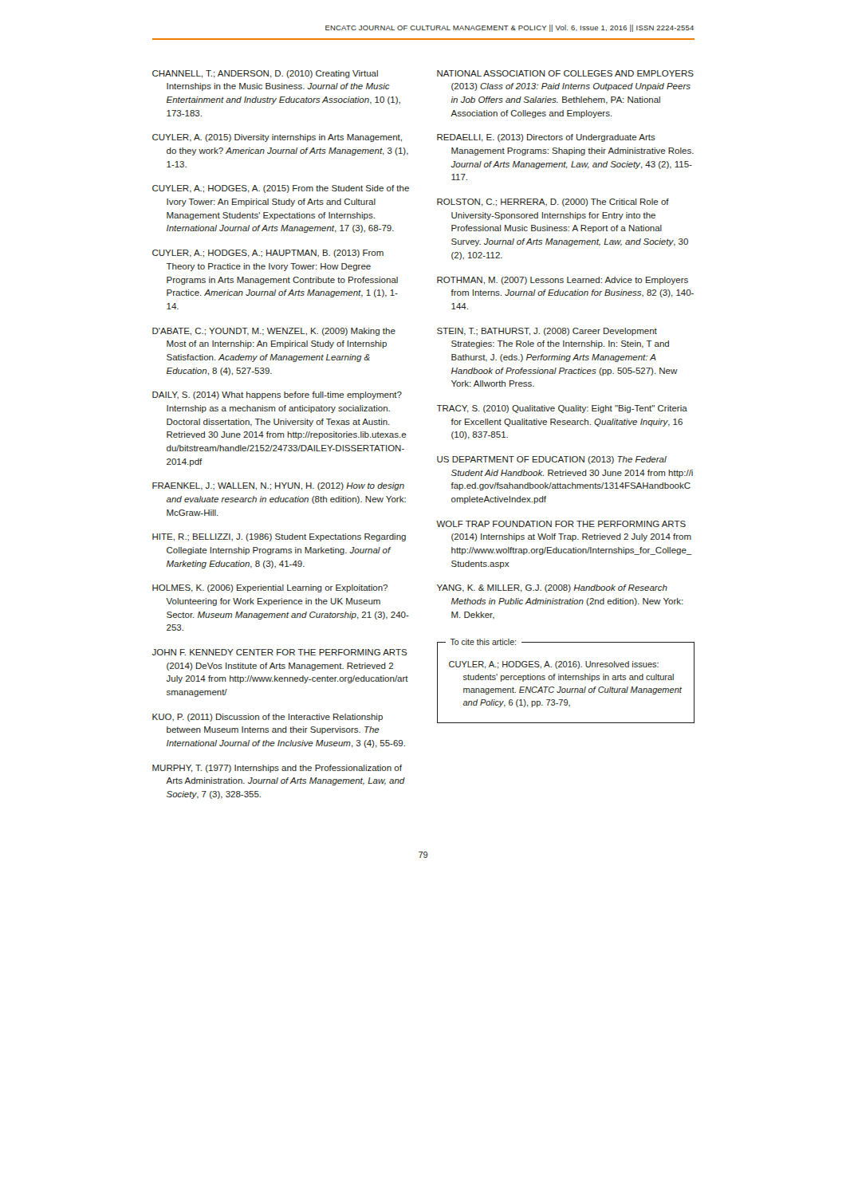ENCATC JOURNAL OF CULTURAL MANAGEMENT & POLICY || Vol. 6, Issue 1, 2016 || ISSN 2224-2554
CHANNELL, T.; ANDERSON, D. (2010) Creating Virtual Internships in the Music Business. Journal of the Music Entertainment and Industry Educators Association, 10 (1), 173-183.
CUYLER, A. (2015) Diversity internships in Arts Management, do they work? American Journal of Arts Management, 3 (1), 1-13.
CUYLER, A.; HODGES, A. (2015) From the Student Side of the Ivory Tower: An Empirical Study of Arts and Cultural Management Students' Expectations of Internships. International Journal of Arts Management, 17 (3), 68-79.
CUYLER, A.; HODGES, A.; HAUPTMAN, B. (2013) From Theory to Practice in the Ivory Tower: How Degree Programs in Arts Management Contribute to Professional Practice. American Journal of Arts Management, 1 (1), 1-14.
D'ABATE, C.; YOUNDT, M.; WENZEL, K. (2009) Making the Most of an Internship: An Empirical Study of Internship Satisfaction. Academy of Management Learning & Education, 8 (4), 527-539.
DAILY, S. (2014) What happens before full-time employment? Internship as a mechanism of anticipatory socialization. Doctoral dissertation, The University of Texas at Austin. Retrieved 30 June 2014 from http://repositories.lib.utexas.edu/bitstream/handle/2152/24733/DAILEY-DISSERTATION-2014.pdf
FRAENKEL, J.; WALLEN, N.; HYUN, H. (2012) How to design and evaluate research in education (8th edition). New York: McGraw-Hill.
HITE, R.; BELLIZZI, J. (1986) Student Expectations Regarding Collegiate Internship Programs in Marketing. Journal of Marketing Education, 8 (3), 41-49.
HOLMES, K. (2006) Experiential Learning or Exploitation? Volunteering for Work Experience in the UK Museum Sector. Museum Management and Curatorship, 21 (3), 240-253.
JOHN F. KENNEDY CENTER FOR THE PERFORMING ARTS (2014) DeVos Institute of Arts Management. Retrieved 2 July 2014 from http://www.kennedy-center.org/education/artsmanagement/
KUO, P. (2011) Discussion of the Interactive Relationship between Museum Interns and their Supervisors. The International Journal of the Inclusive Museum, 3 (4), 55-69.
MURPHY, T. (1977) Internships and the Professionalization of Arts Administration. Journal of Arts Management, Law, and Society, 7 (3), 328-355.
NATIONAL ASSOCIATION OF COLLEGES AND EMPLOYERS (2013) Class of 2013: Paid Interns Outpaced Unpaid Peers in Job Offers and Salaries. Bethlehem, PA: National Association of Colleges and Employers.
REDAELLI, E. (2013) Directors of Undergraduate Arts Management Programs: Shaping their Administrative Roles. Journal of Arts Management, Law, and Society, 43 (2), 115-117.
ROLSTON, C.; HERRERA, D. (2000) The Critical Role of University-Sponsored Internships for Entry into the Professional Music Business: A Report of a National Survey. Journal of Arts Management, Law, and Society, 30 (2), 102-112.
ROTHMAN, M. (2007) Lessons Learned: Advice to Employers from Interns. Journal of Education for Business, 82 (3), 140-144.
STEIN, T.; BATHURST, J. (2008) Career Development Strategies: The Role of the Internship. In: Stein, T and Bathurst, J. (eds.) Performing Arts Management: A Handbook of Professional Practices (pp. 505-527). New York: Allworth Press.
TRACY, S. (2010) Qualitative Quality: Eight "Big-Tent" Criteria for Excellent Qualitative Research. Qualitative Inquiry, 16 (10), 837-851.
US DEPARTMENT OF EDUCATION (2013) The Federal Student Aid Handbook. Retrieved 30 June 2014 from http://ifap.ed.gov/fsahandbook/attachments/1314FSAHandbookCompleteActiveIndex.pdf
WOLF TRAP FOUNDATION FOR THE PERFORMING ARTS (2014) Internships at Wolf Trap. Retrieved 2 July 2014 from http://www.wolftrap.org/Education/Internships_for_College_Students.aspx
YANG, K. & MILLER, G.J. (2008) Handbook of Research Methods in Public Administration (2nd edition). New York: M. Dekker,
To cite this article:
CUYLER, A.; HODGES, A. (2016). Unresolved issues: students' perceptions of internships in arts and cultural management. ENCATC Journal of Cultural Management and Policy, 6 (1), pp. 73-79,
79